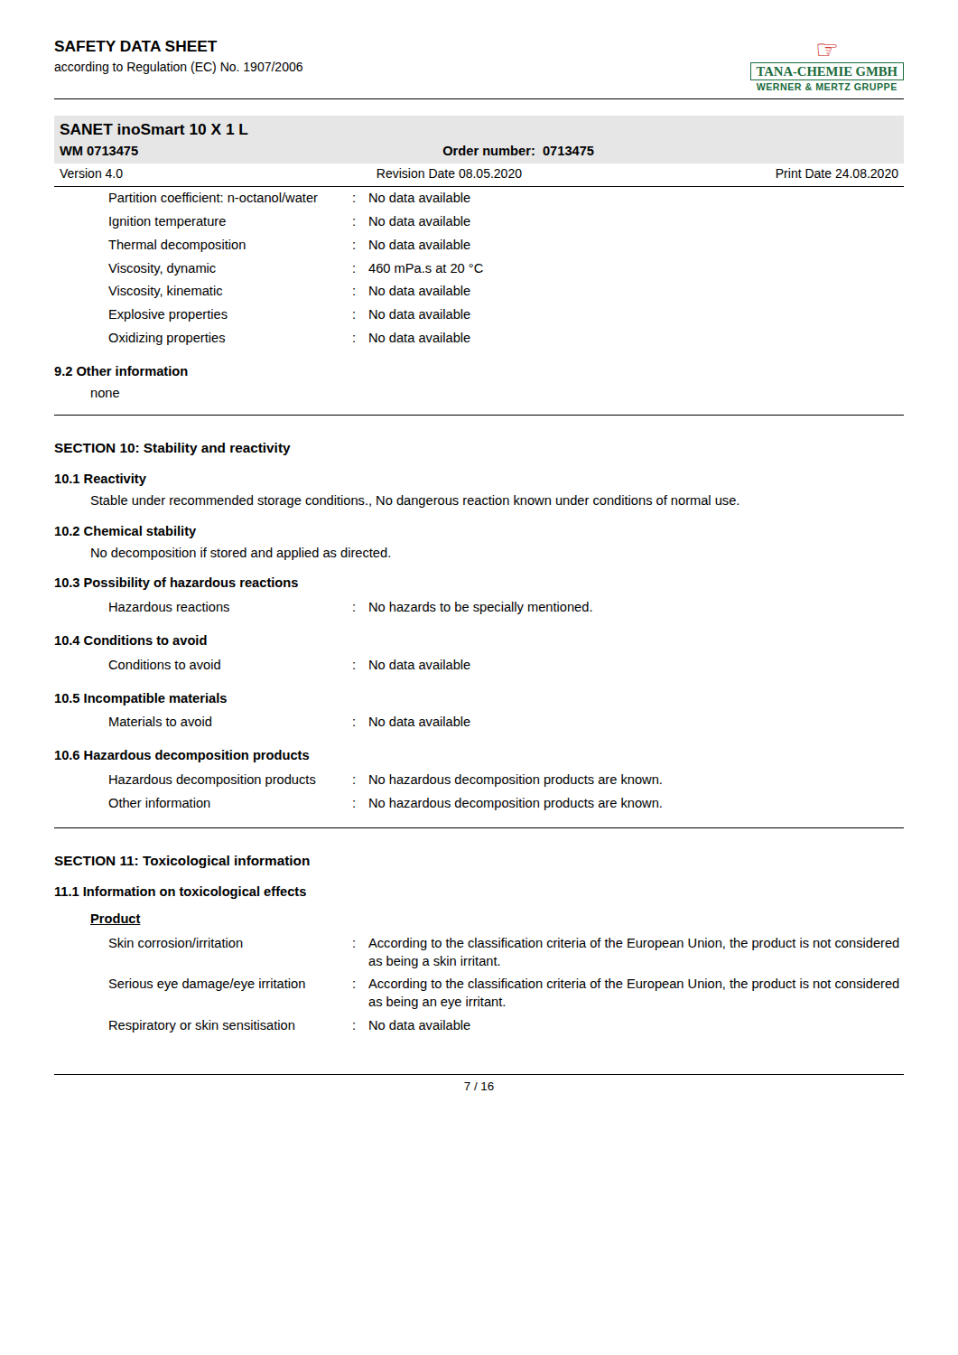SAFETY DATA SHEET
according to Regulation (EC) No. 1907/2006
☞
TANA-CHEMIE GMBH
WERNER & MERTZ GRUPPE
SANET inoSmart 10 X 1 L
WM 0713475 Order number: 0713475
Version 4.0 Revision Date 08.05.2020 Print Date 24.08.2020
| Partition coefficient: n-octanol/water | : | No data available |
| Ignition temperature | : | No data available |
| Thermal decomposition | : | No data available |
| Viscosity, dynamic | : | 460 mPa.s at 20 °C |
| Viscosity, kinematic | : | No data available |
| Explosive properties | : | No data available |
| Oxidizing properties | : | No data available |
9.2 Other information
none
SECTION 10: Stability and reactivity
10.1 Reactivity
Stable under recommended storage conditions., No dangerous reaction known under conditions of normal use.
10.2 Chemical stability
No decomposition if stored and applied as directed.
10.3 Possibility of hazardous reactions
| Hazardous reactions | : | No hazards to be specially mentioned. |
10.4 Conditions to avoid
| Conditions to avoid | : | No data available |
10.5 Incompatible materials
| Materials to avoid | : | No data available |
10.6 Hazardous decomposition products
| Hazardous decomposition products | : | No hazardous decomposition products are known. |
| Other information | : | No hazardous decomposition products are known. |
SECTION 11: Toxicological information
11.1 Information on toxicological effects
Product
| Skin corrosion/irritation | : | According to the classification criteria of the European Union, the product is not considered as being a skin irritant. |
| Serious eye damage/eye irritation | : | According to the classification criteria of the European Union, the product is not considered as being an eye irritant. |
| Respiratory or skin sensitisation | : | No data available |
7 / 16